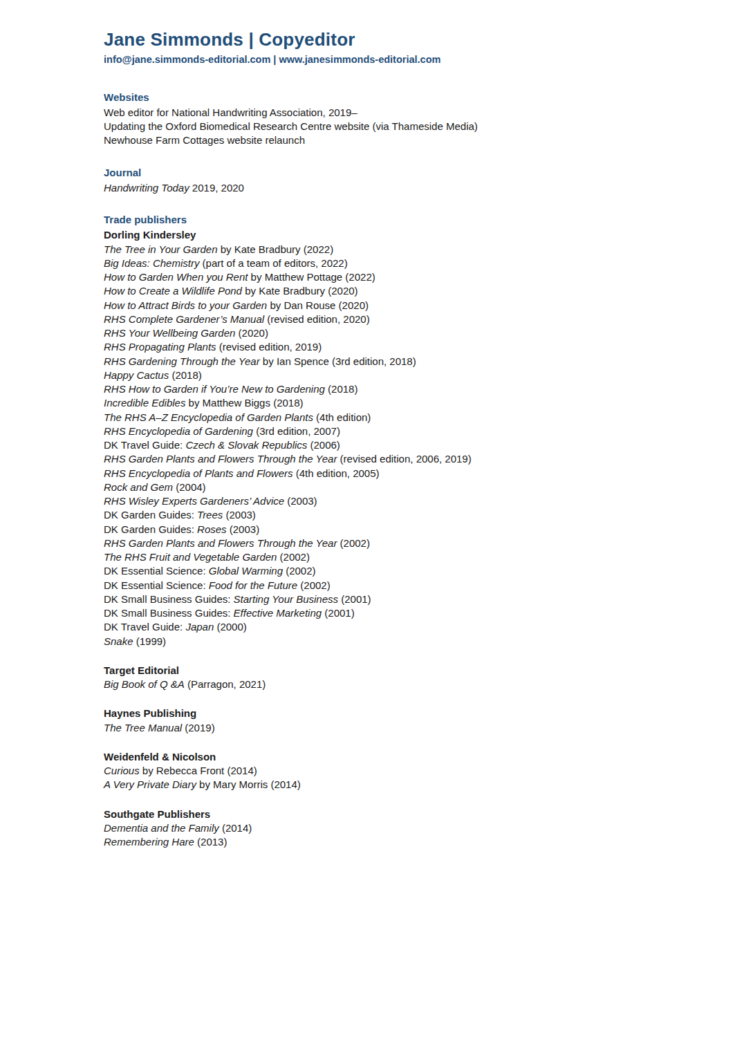Jane Simmonds | Copyeditor
info@jane.simmonds-editorial.com | www.janesimmonds-editorial.com
Websites
Web editor for National Handwriting Association, 2019–
Updating the Oxford Biomedical Research Centre website (via Thameside Media)
Newhouse Farm Cottages website relaunch
Journal
Handwriting Today 2019, 2020
Trade publishers
Dorling Kindersley
The Tree in Your Garden by Kate Bradbury (2022)
Big Ideas: Chemistry (part of a team of editors, 2022)
How to Garden When you Rent by Matthew Pottage (2022)
How to Create a Wildlife Pond by Kate Bradbury (2020)
How to Attract Birds to your Garden by Dan Rouse (2020)
RHS Complete Gardener’s Manual (revised edition, 2020)
RHS Your Wellbeing Garden (2020)
RHS Propagating Plants (revised edition, 2019)
RHS Gardening Through the Year by Ian Spence (3rd edition, 2018)
Happy Cactus (2018)
RHS How to Garden if You’re New to Gardening (2018)
Incredible Edibles by Matthew Biggs (2018)
The RHS A–Z Encyclopedia of Garden Plants (4th edition)
RHS Encyclopedia of Gardening (3rd edition, 2007)
DK Travel Guide: Czech & Slovak Republics (2006)
RHS Garden Plants and Flowers Through the Year (revised edition, 2006, 2019)
RHS Encyclopedia of Plants and Flowers (4th edition, 2005)
Rock and Gem (2004)
RHS Wisley Experts Gardeners’ Advice (2003)
DK Garden Guides: Trees (2003)
DK Garden Guides: Roses (2003)
RHS Garden Plants and Flowers Through the Year (2002)
The RHS Fruit and Vegetable Garden (2002)
DK Essential Science: Global Warming (2002)
DK Essential Science: Food for the Future (2002)
DK Small Business Guides: Starting Your Business (2001)
DK Small Business Guides: Effective Marketing (2001)
DK Travel Guide: Japan (2000)
Snake (1999)
Target Editorial
Big Book of Q &A (Parragon, 2021)
Haynes Publishing
The Tree Manual (2019)
Weidenfeld & Nicolson
Curious by Rebecca Front (2014)
A Very Private Diary by Mary Morris (2014)
Southgate Publishers
Dementia and the Family (2014)
Remembering Hare (2013)